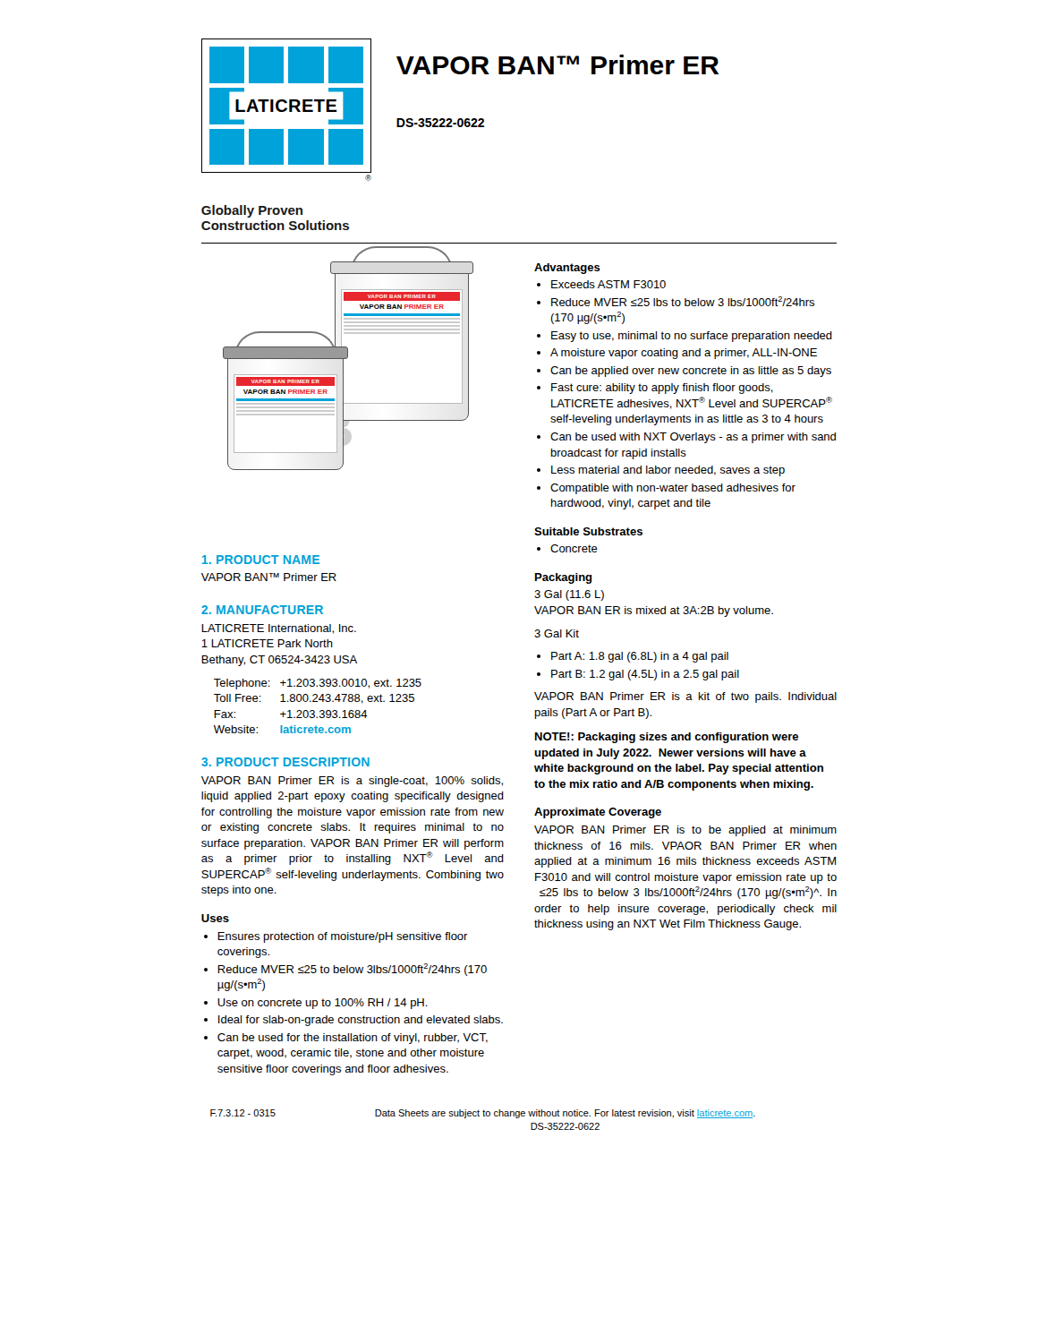LATICRETE
®
Globally Proven Construction Solutions
VAPOR BAN™ Primer ER
DS-35222-0622
AAA
BBB
VAPOR BAN PRIMER ER
VAPOR BAN PRIMER ER
VAPOR BAN PRIMER ER
VAPOR BAN PRIMER ER
1. PRODUCT NAME
VAPOR BAN™ Primer ER
2. MANUFACTURER
LATICRETE International, Inc.
1 LATICRETE Park North
Bethany, CT 06524-3423 USA
| Telephone: | +1.203.393.0010, ext. 1235 |
| Toll Free: | 1.800.243.4788, ext. 1235 |
| Fax: | +1.203.393.1684 |
| Website: | laticrete.com |
3. PRODUCT DESCRIPTION
VAPOR BAN Primer ER is a single-coat, 100% solids, liquid applied 2-part epoxy coating specifically designed for controlling the moisture vapor emission rate from new or existing concrete slabs. It requires minimal to no surface preparation. VAPOR BAN Primer ER will perform as a primer prior to installing NXT® Level and SUPERCAP® self-leveling underlayments. Combining two steps into one.
Uses
Ensures protection of moisture/pH sensitive floor coverings.
Reduce MVER ≤25 to below 3lbs/1000ft2/24hrs (170 µg/(s•m2)
Use on concrete up to 100% RH / 14 pH.
Ideal for slab-on-grade construction and elevated slabs.
Can be used for the installation of vinyl, rubber, VCT, carpet, wood, ceramic tile, stone and other moisture sensitive floor coverings and floor adhesives.
Advantages
Exceeds ASTM F3010
Reduce MVER ≤25 lbs to below 3 lbs/1000ft2/24hrs (170 µg/(s•m2)
Easy to use, minimal to no surface preparation needed
A moisture vapor coating and a primer, ALL-IN-ONE
Can be applied over new concrete in as little as 5 days
Fast cure: ability to apply finish floor goods, LATICRETE adhesives, NXT® Level and SUPERCAP® self-leveling underlayments in as little as 3 to 4 hours
Can be used with NXT Overlays - as a primer with sand broadcast for rapid installs
Less material and labor needed, saves a step
Compatible with non-water based adhesives for hardwood, vinyl, carpet and tile
Suitable Substrates
Concrete
Packaging
3 Gal (11.6 L)
VAPOR BAN ER is mixed at 3A:2B by volume.
3 Gal Kit
Part A: 1.8 gal (6.8L) in a 4 gal pail
Part B: 1.2 gal (4.5L) in a 2.5 gal pail
VAPOR BAN Primer ER is a kit of two pails. Individual pails (Part A or Part B).
NOTE!: Packaging sizes and configuration were updated in July 2022. Newer versions will have a white background on the label. Pay special attention to the mix ratio and A/B components when mixing.
Approximate Coverage
VAPOR BAN Primer ER is to be applied at minimum thickness of 16 mils. VPAOR BAN Primer ER when applied at a minimum 16 mils thickness exceeds ASTM F3010 and will control moisture vapor emission rate up to ≤25 lbs to below 3 lbs/1000ft2/24hrs (170 µg/(s•m2)^. In order to help insure coverage, periodically check mil thickness using an NXT Wet Film Thickness Gauge.
F.7.3.12 - 0315
Data Sheets are subject to change without notice. For latest revision, visit laticrete.com.
DS-35222-0622